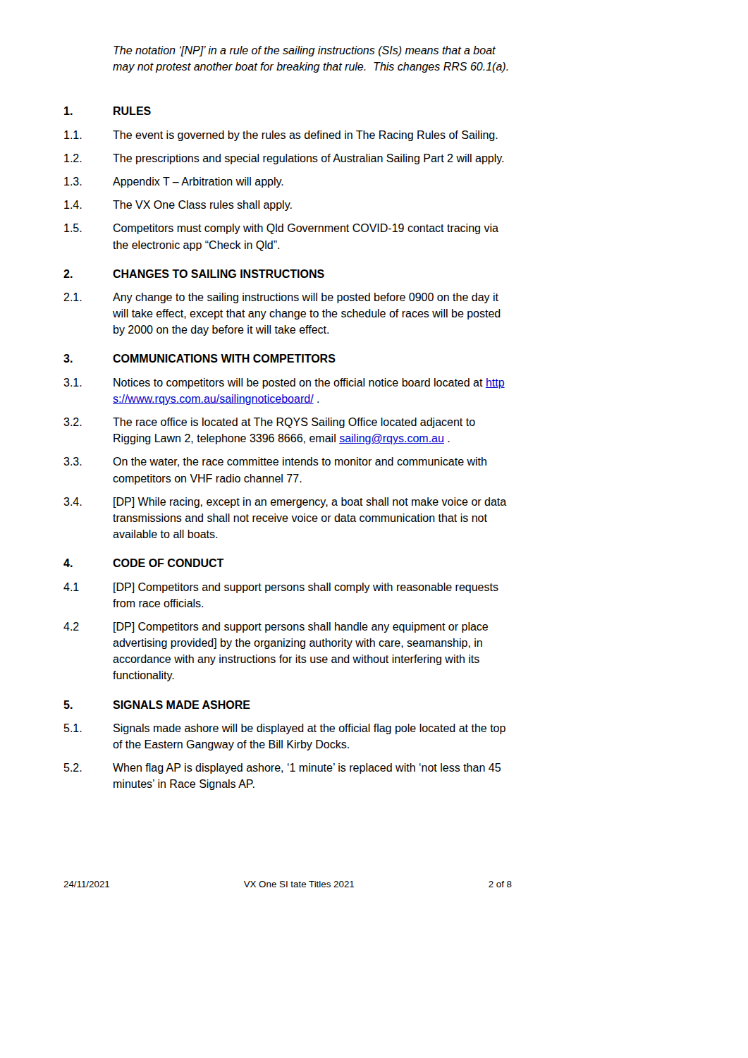The notation ‘[NP]’ in a rule of the sailing instructions (SIs) means that a boat may not protest another boat for breaking that rule. This changes RRS 60.1(a).
1. Rules
1.1. The event is governed by the rules as defined in The Racing Rules of Sailing.
1.2. The prescriptions and special regulations of Australian Sailing Part 2 will apply.
1.3. Appendix T – Arbitration will apply.
1.4. The VX One Class rules shall apply.
1.5. Competitors must comply with Qld Government COVID-19 contact tracing via the electronic app “Check in Qld”.
2. Changes to Sailing Instructions
2.1. Any change to the sailing instructions will be posted before 0900 on the day it will take effect, except that any change to the schedule of races will be posted by 2000 on the day before it will take effect.
3. Communications with Competitors
3.1. Notices to competitors will be posted on the official notice board located at https://www.rqys.com.au/sailingnoticeboard/ .
3.2. The race office is located at The RQYS Sailing Office located adjacent to Rigging Lawn 2, telephone 3396 8666, email sailing@rqys.com.au .
3.3. On the water, the race committee intends to monitor and communicate with competitors on VHF radio channel 77.
3.4. [DP] While racing, except in an emergency, a boat shall not make voice or data transmissions and shall not receive voice or data communication that is not available to all boats.
4. Code of Conduct
4.1 [DP] Competitors and support persons shall comply with reasonable requests from race officials.
4.2 [DP] Competitors and support persons shall handle any equipment or place advertising provided] by the organizing authority with care, seamanship, in accordance with any instructions for its use and without interfering with its functionality.
5. Signals Made Ashore
5.1. Signals made ashore will be displayed at the official flag pole located at the top of the Eastern Gangway of the Bill Kirby Docks.
5.2. When flag AP is displayed ashore, ‘1 minute’ is replaced with ‘not less than 45 minutes’ in Race Signals AP.
24/11/2021 VX One SI tate Titles 2021 2 of 8